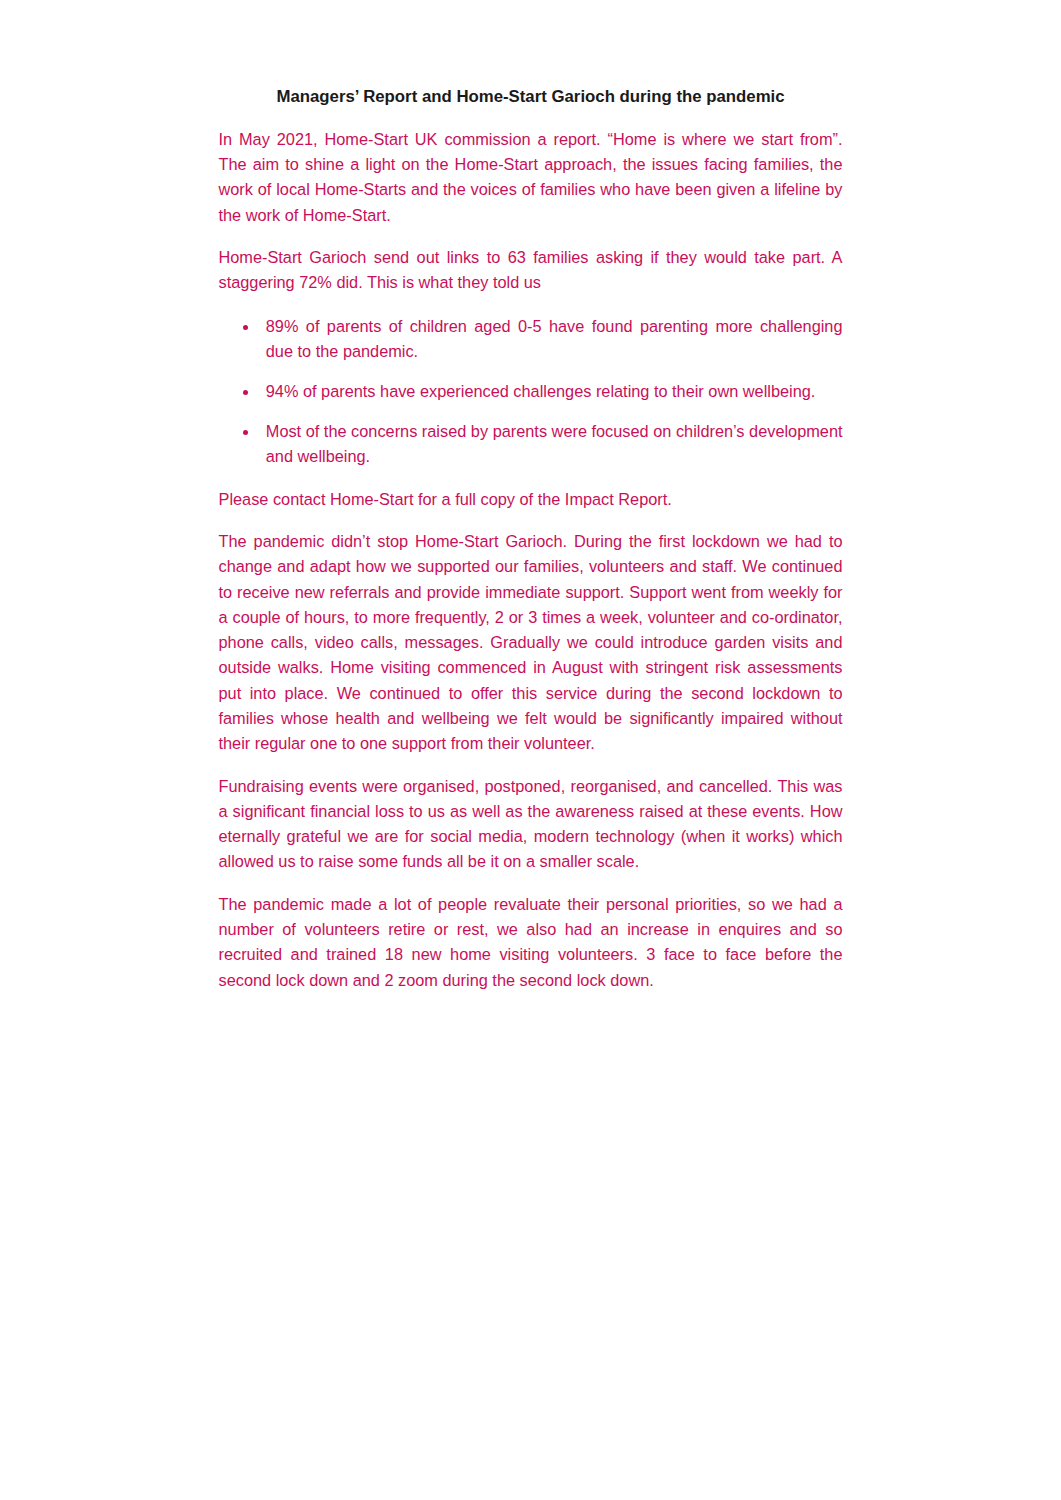Managers’ Report and Home-Start Garioch during the pandemic
In May 2021, Home-Start UK commission a report. “Home is where we start from”. The aim to shine a light on the Home-Start approach, the issues facing families, the work of local Home-Starts and the voices of families who have been given a lifeline by the work of Home-Start.
Home-Start Garioch send out links to 63 families asking if they would take part. A staggering 72% did. This is what they told us
89% of parents of children aged 0-5 have found parenting more challenging due to the pandemic.
94% of parents have experienced challenges relating to their own wellbeing.
Most of the concerns raised by parents were focused on children’s development and wellbeing.
Please contact Home-Start for a full copy of the Impact Report.
The pandemic didn’t stop Home-Start Garioch. During the first lockdown we had to change and adapt how we supported our families, volunteers and staff. We continued to receive new referrals and provide immediate support. Support went from weekly for a couple of hours, to more frequently, 2 or 3 times a week, volunteer and co-ordinator, phone calls, video calls, messages. Gradually we could introduce garden visits and outside walks. Home visiting commenced in August with stringent risk assessments put into place. We continued to offer this service during the second lockdown to families whose health and wellbeing we felt would be significantly impaired without their regular one to one support from their volunteer.
Fundraising events were organised, postponed, reorganised, and cancelled. This was a significant financial loss to us as well as the awareness raised at these events. How eternally grateful we are for social media, modern technology (when it works) which allowed us to raise some funds all be it on a smaller scale.
The pandemic made a lot of people revaluate their personal priorities, so we had a number of volunteers retire or rest, we also had an increase in enquires and so recruited and trained 18 new home visiting volunteers. 3 face to face before the second lock down and 2 zoom during the second lock down.